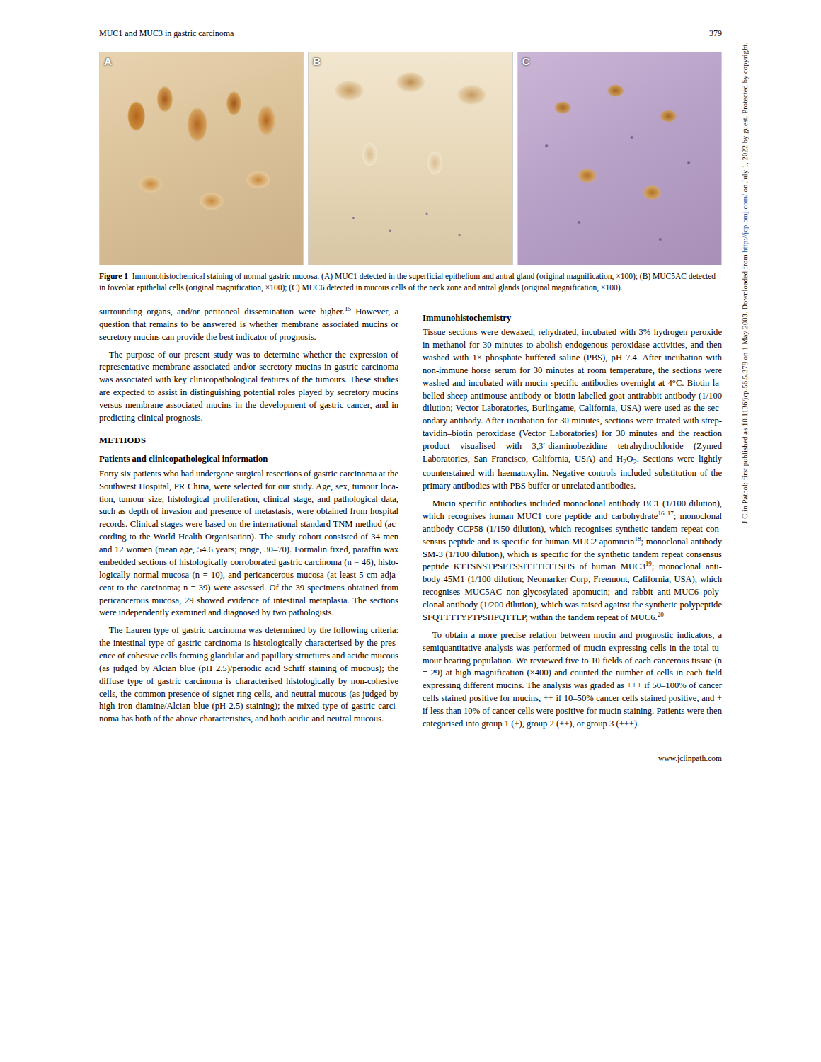J Clin Pathol: first published as 10.1136/jcp.56.5.378 on 1 May 2003. Downloaded from http://jcp.bmj.com/ on July 1, 2022 by guest. Protected by copyright.
MUC1 and MUC3 in gastric carcinoma 379
A
B
C
Figure 1 Immunohistochemical staining of normal gastric mucosa. (A) MUC1 detected in the superficial epithelium and antral gland (original magnification, ×100); (B) MUC5AC detected in foveolar epithelial cells (original magnification, ×100); (C) MUC6 detected in mucous cells of the neck zone and antral glands (original magnification, ×100).
surrounding organs, and/or peritoneal dissemination were higher.15 However, a question that remains to be answered is whether membrane associated mucins or secretory mucins can provide the best indicator of prognosis.
The purpose of our present study was to determine whether the expression of representative membrane associated and/or secretory mucins in gastric carcinoma was associated with key clinicopathological features of the tumours. These studies are expected to assist in distinguishing potential roles played by secretory mucins versus membrane associated mucins in the development of gastric cancer, and in predicting clinical prognosis.
Methods
Patients and clinicopathological information
Forty six patients who had undergone surgical resections of gastric carcinoma at the Southwest Hospital, PR China, were selected for our study. Age, sex, tumour location, tumour size, histological proliferation, clinical stage, and pathological data, such as depth of invasion and presence of metastasis, were obtained from hospital records. Clinical stages were based on the international standard TNM method (according to the World Health Organisation). The study cohort consisted of 34 men and 12 women (mean age, 54.6 years; range, 30–70). Formalin fixed, paraffin wax embedded sections of histologically corroborated gastric carcinoma (n = 46), histologically normal mucosa (n = 10), and pericancerous mucosa (at least 5 cm adjacent to the carcinoma; n = 39) were assessed. Of the 39 specimens obtained from pericancerous mucosa, 29 showed evidence of intestinal metaplasia. The sections were independently examined and diagnosed by two pathologists.
The Lauren type of gastric carcinoma was determined by the following criteria: the intestinal type of gastric carcinoma is histologically characterised by the presence of cohesive cells forming glandular and papillary structures and acidic mucous (as judged by Alcian blue (pH 2.5)/periodic acid Schiff staining of mucous); the diffuse type of gastric carcinoma is characterised histologically by non-cohesive cells, the common presence of signet ring cells, and neutral mucous (as judged by high iron diamine/Alcian blue (pH 2.5) staining); the mixed type of gastric carcinoma has both of the above characteristics, and both acidic and neutral mucous.
Immunohistochemistry
Tissue sections were dewaxed, rehydrated, incubated with 3% hydrogen peroxide in methanol for 30 minutes to abolish endogenous peroxidase activities, and then washed with 1× phosphate buffered saline (PBS), pH 7.4. After incubation with non-immune horse serum for 30 minutes at room temperature, the sections were washed and incubated with mucin specific antibodies overnight at 4°C. Biotin labelled sheep antimouse antibody or biotin labelled goat antirabbit antibody (1/100 dilution; Vector Laboratories, Burlingame, California, USA) were used as the secondary antibody. After incubation for 30 minutes, sections were treated with streptavidin–biotin peroxidase (Vector Laboratories) for 30 minutes and the reaction product visualised with 3,3′-diaminobezidine tetrahydrochloride (Zymed Laboratories, San Francisco, California, USA) and H2O2. Sections were lightly counterstained with haematoxylin. Negative controls included substitution of the primary antibodies with PBS buffer or unrelated antibodies.
Mucin specific antibodies included monoclonal antibody BC1 (1/100 dilution), which recognises human MUC1 core peptide and carbohydrate16 17; monoclonal antibody CCP58 (1/150 dilution), which recognises synthetic tandem repeat consensus peptide and is specific for human MUC2 apomucin18; monoclonal antibody SM-3 (1/100 dilution), which is specific for the synthetic tandem repeat consensus peptide KTTSNSTPSFTSSITTTETTSHS of human MUC319; monoclonal antibody 45M1 (1/100 dilution; Neomarker Corp, Freemont, California, USA), which recognises MUC5AC non-glycosylated apomucin; and rabbit anti-MUC6 polyclonal antibody (1/200 dilution), which was raised against the synthetic polypeptide SFQTTTTYPTPSHPQTTLP, within the tandem repeat of MUC6.20
To obtain a more precise relation between mucin and prognostic indicators, a semiquantitative analysis was performed of mucin expressing cells in the total tumour bearing population. We reviewed five to 10 fields of each cancerous tissue (n = 29) at high magnification (×400) and counted the number of cells in each field expressing different mucins. The analysis was graded as +++ if 50–100% of cancer cells stained positive for mucins, ++ if 10–50% cancer cells stained positive, and + if less than 10% of cancer cells were positive for mucin staining. Patients were then categorised into group 1 (+), group 2 (++), or group 3 (+++).
www.jclinpath.com